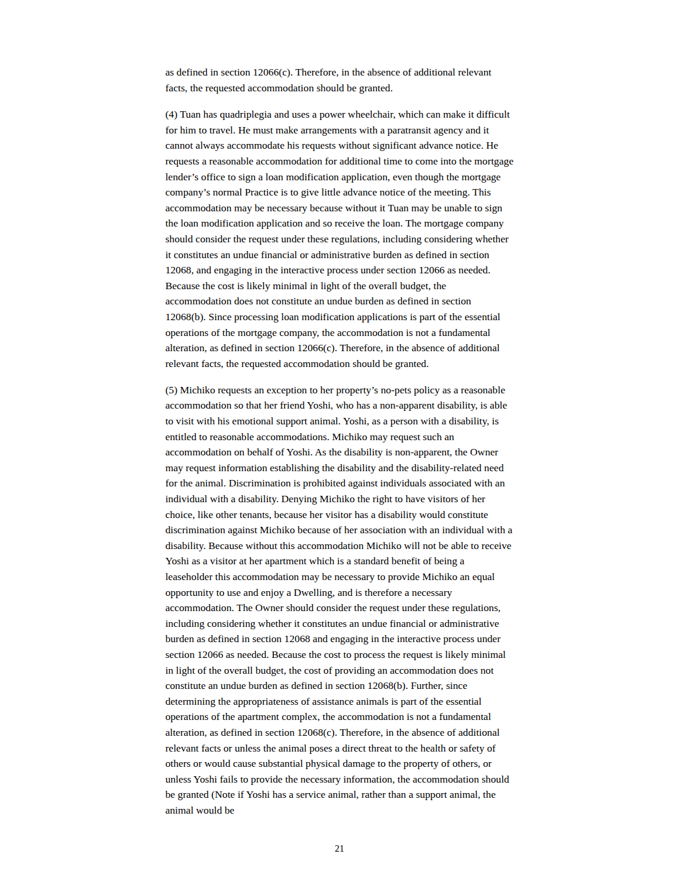as defined in section 12066(c). Therefore, in the absence of additional relevant facts, the requested accommodation should be granted.
(4) Tuan has quadriplegia and uses a power wheelchair, which can make it difficult for him to travel. He must make arrangements with a paratransit agency and it cannot always accommodate his requests without significant advance notice. He requests a reasonable accommodation for additional time to come into the mortgage lender’s office to sign a loan modification application, even though the mortgage company’s normal Practice is to give little advance notice of the meeting. This accommodation may be necessary because without it Tuan may be unable to sign the loan modification application and so receive the loan. The mortgage company should consider the request under these regulations, including considering whether it constitutes an undue financial or administrative burden as defined in section 12068, and engaging in the interactive process under section 12066 as needed. Because the cost is likely minimal in light of the overall budget, the accommodation does not constitute an undue burden as defined in section 12068(b). Since processing loan modification applications is part of the essential operations of the mortgage company, the accommodation is not a fundamental alteration, as defined in section 12066(c). Therefore, in the absence of additional relevant facts, the requested accommodation should be granted.
(5) Michiko requests an exception to her property’s no-pets policy as a reasonable accommodation so that her friend Yoshi, who has a non-apparent disability, is able to visit with his emotional support animal. Yoshi, as a person with a disability, is entitled to reasonable accommodations. Michiko may request such an accommodation on behalf of Yoshi. As the disability is non-apparent, the Owner may request information establishing the disability and the disability-related need for the animal. Discrimination is prohibited against individuals associated with an individual with a disability. Denying Michiko the right to have visitors of her choice, like other tenants, because her visitor has a disability would constitute discrimination against Michiko because of her association with an individual with a disability. Because without this accommodation Michiko will not be able to receive Yoshi as a visitor at her apartment which is a standard benefit of being a leaseholder this accommodation may be necessary to provide Michiko an equal opportunity to use and enjoy a Dwelling, and is therefore a necessary accommodation. The Owner should consider the request under these regulations, including considering whether it constitutes an undue financial or administrative burden as defined in section 12068 and engaging in the interactive process under section 12066 as needed. Because the cost to process the request is likely minimal in light of the overall budget, the cost of providing an accommodation does not constitute an undue burden as defined in section 12068(b). Further, since determining the appropriateness of assistance animals is part of the essential operations of the apartment complex, the accommodation is not a fundamental alteration, as defined in section 12068(c). Therefore, in the absence of additional relevant facts or unless the animal poses a direct threat to the health or safety of others or would cause substantial physical damage to the property of others, or unless Yoshi fails to provide the necessary information, the accommodation should be granted (Note if Yoshi has a service animal, rather than a support animal, the animal would be
21